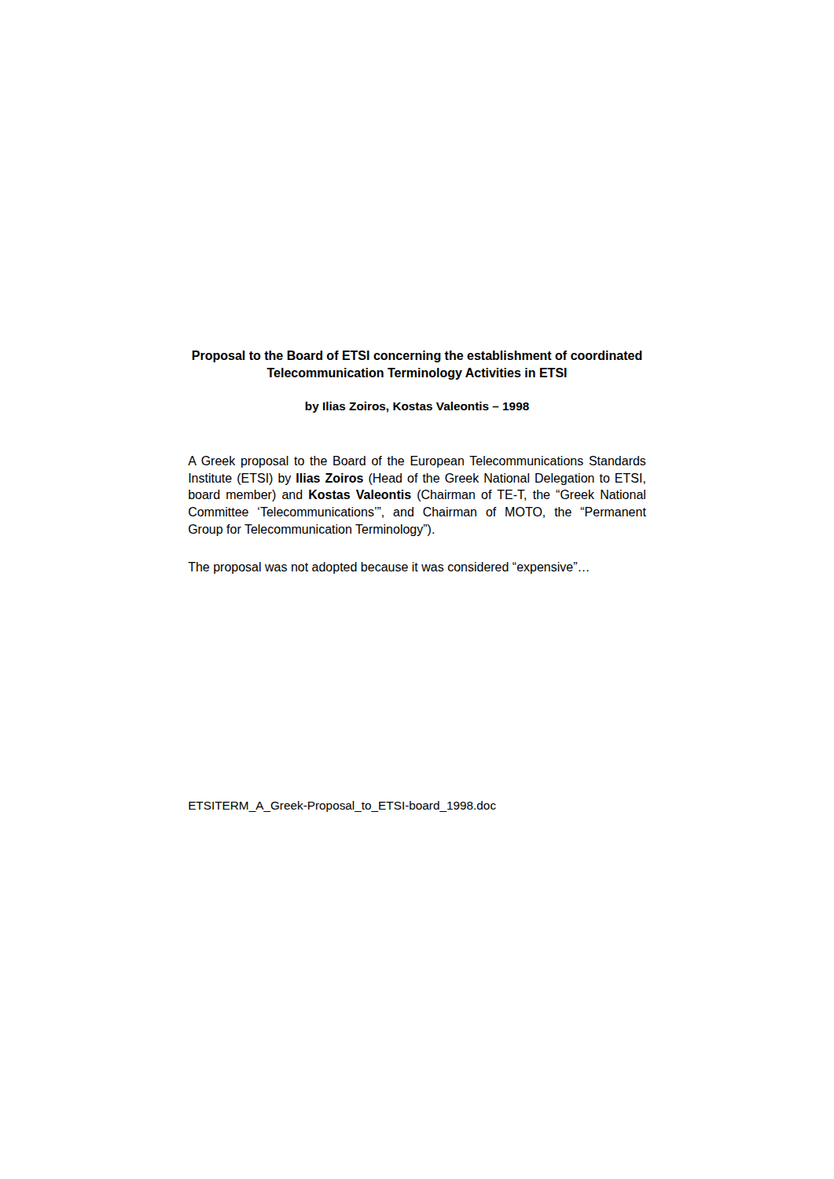Proposal to the Board of ETSI concerning the establishment of coordinated Telecommunication Terminology Activities in ETSI
by Ilias Zoiros, Kostas Valeontis – 1998
A Greek proposal to the Board of the European Telecommunications Standards Institute (ETSI) by Ilias Zoiros (Head of the Greek National Delegation to ETSI, board member) and Kostas Valeontis (Chairman of TE-T, the “Greek National Committee ‘Telecommunications’”, and Chairman of MOTO, the “Permanent Group for Telecommunication Terminology”).
The proposal was not adopted because it was considered “expensive”…
ETSITERM_A_Greek-Proposal_to_ETSI-board_1998.doc